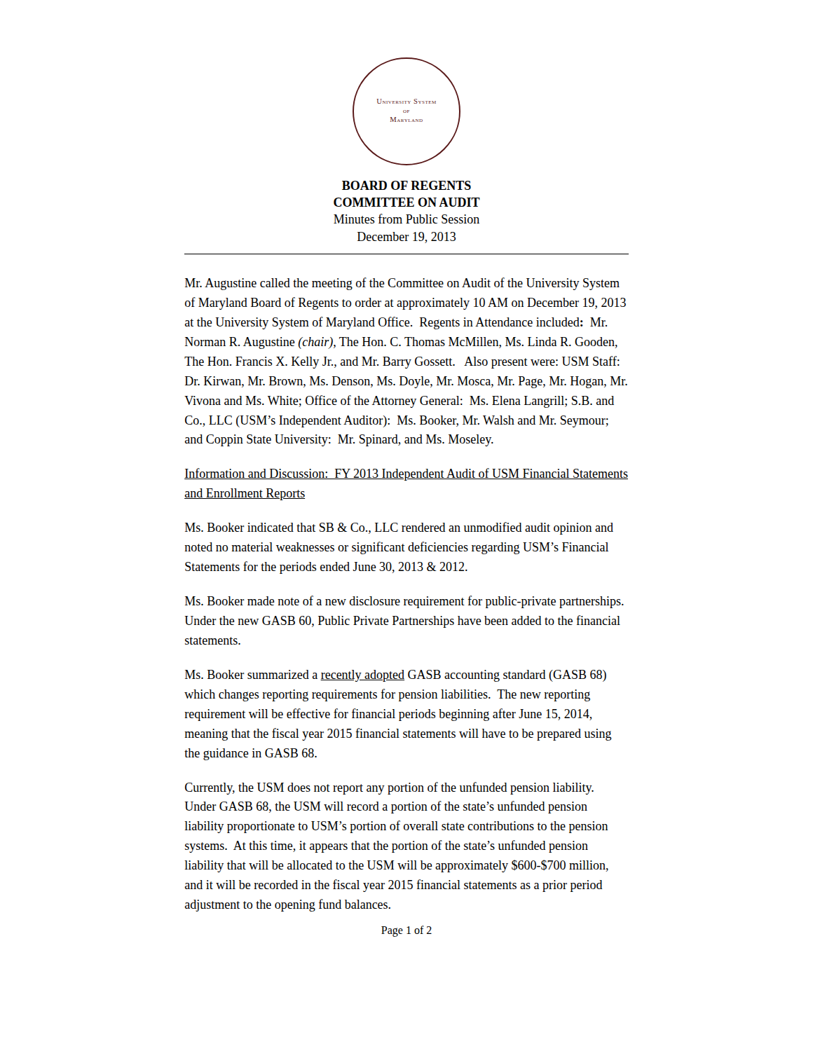University System
of
Maryland
BOARD OF REGENTS
COMMITTEE ON AUDIT
Minutes from Public Session
December 19, 2013
Mr. Augustine called the meeting of the Committee on Audit of the University System of Maryland Board of Regents to order at approximately 10 AM on December 19, 2013 at the University System of Maryland Office. Regents in Attendance included: Mr. Norman R. Augustine (chair), The Hon. C. Thomas McMillen, Ms. Linda R. Gooden, The Hon. Francis X. Kelly Jr., and Mr. Barry Gossett. Also present were: USM Staff: Dr. Kirwan, Mr. Brown, Ms. Denson, Ms. Doyle, Mr. Mosca, Mr. Page, Mr. Hogan, Mr. Vivona and Ms. White; Office of the Attorney General: Ms. Elena Langrill; S.B. and Co., LLC (USM’s Independent Auditor): Ms. Booker, Mr. Walsh and Mr. Seymour; and Coppin State University: Mr. Spinard, and Ms. Moseley.
Information and Discussion: FY 2013 Independent Audit of USM Financial Statements and Enrollment Reports
Ms. Booker indicated that SB & Co., LLC rendered an unmodified audit opinion and noted no material weaknesses or significant deficiencies regarding USM’s Financial Statements for the periods ended June 30, 2013 & 2012.
Ms. Booker made note of a new disclosure requirement for public-private partnerships. Under the new GASB 60, Public Private Partnerships have been added to the financial statements.
Ms. Booker summarized a recently adopted GASB accounting standard (GASB 68) which changes reporting requirements for pension liabilities. The new reporting requirement will be effective for financial periods beginning after June 15, 2014, meaning that the fiscal year 2015 financial statements will have to be prepared using the guidance in GASB 68.
Currently, the USM does not report any portion of the unfunded pension liability. Under GASB 68, the USM will record a portion of the state’s unfunded pension liability proportionate to USM’s portion of overall state contributions to the pension systems. At this time, it appears that the portion of the state’s unfunded pension liability that will be allocated to the USM will be approximately $600-$700 million, and it will be recorded in the fiscal year 2015 financial statements as a prior period adjustment to the opening fund balances.
Page 1 of 2